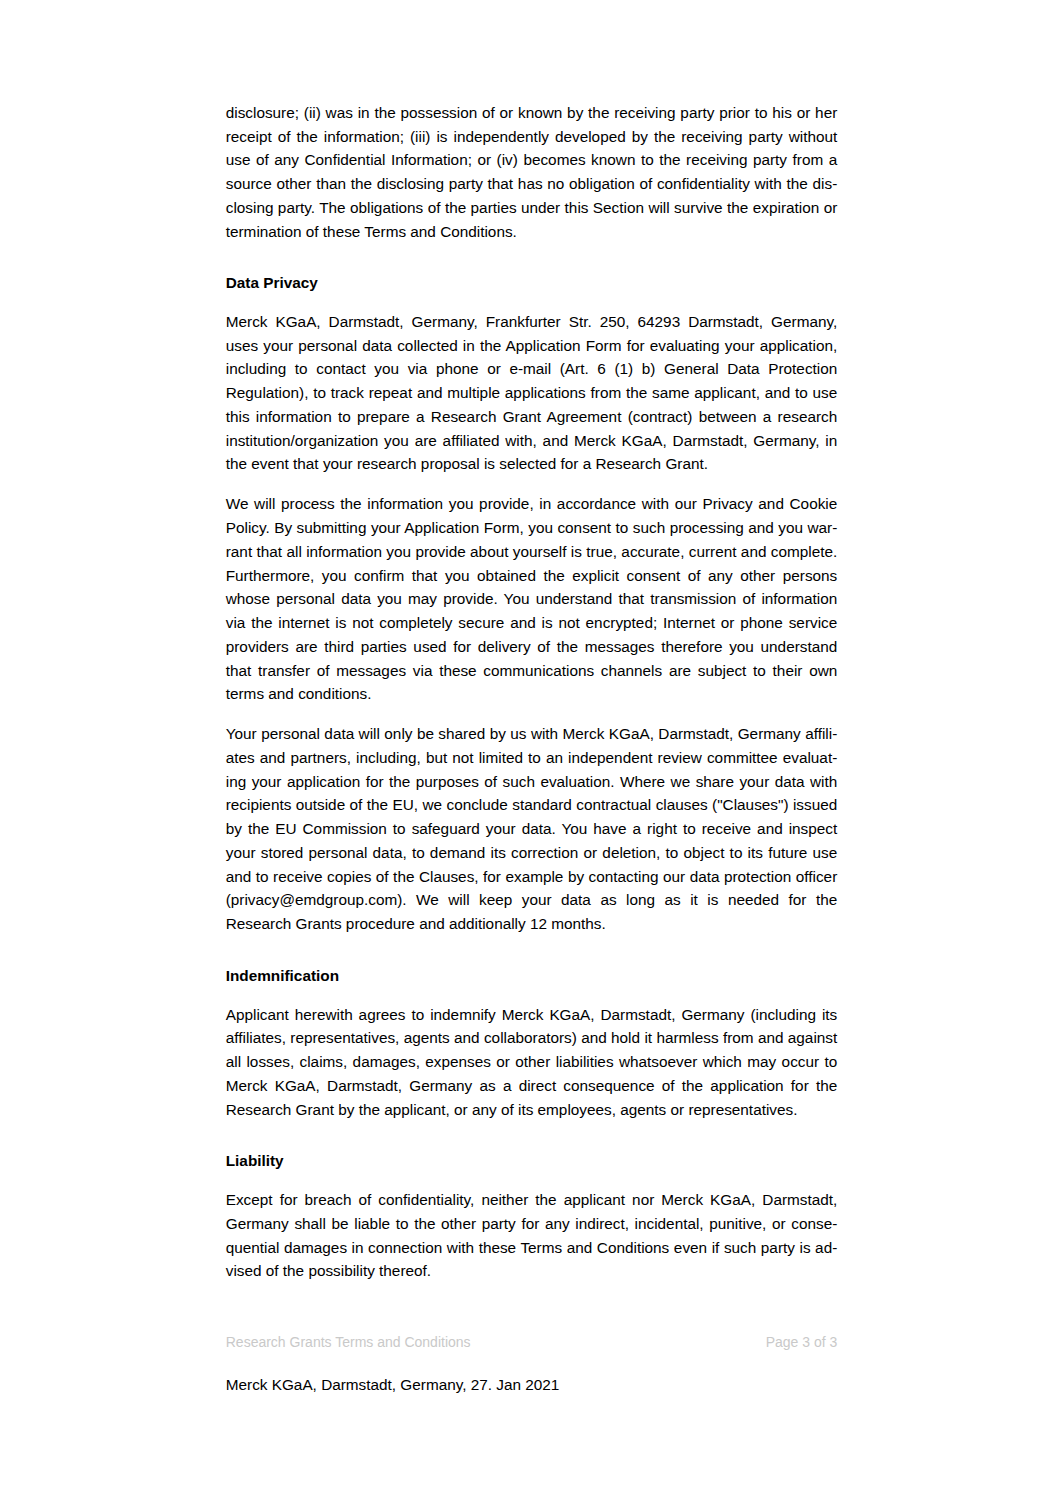disclosure; (ii) was in the possession of or known by the receiving party prior to his or her receipt of the information; (iii) is independently developed by the receiving party without use of any Confidential Information; or (iv) becomes known to the receiving party from a source other than the disclosing party that has no obligation of confidentiality with the disclosing party. The obligations of the parties under this Section will survive the expiration or termination of these Terms and Conditions.
Data Privacy
Merck KGaA, Darmstadt, Germany, Frankfurter Str. 250, 64293 Darmstadt, Germany, uses your personal data collected in the Application Form for evaluating your application, including to contact you via phone or e-mail (Art. 6 (1) b) General Data Protection Regulation), to track repeat and multiple applications from the same applicant, and to use this information to prepare a Research Grant Agreement (contract) between a research institution/organization you are affiliated with, and Merck KGaA, Darmstadt, Germany, in the event that your research proposal is selected for a Research Grant.
We will process the information you provide, in accordance with our Privacy and Cookie Policy. By submitting your Application Form, you consent to such processing and you warrant that all information you provide about yourself is true, accurate, current and complete. Furthermore, you confirm that you obtained the explicit consent of any other persons whose personal data you may provide. You understand that transmission of information via the internet is not completely secure and is not encrypted; Internet or phone service providers are third parties used for delivery of the messages therefore you understand that transfer of messages via these communications channels are subject to their own terms and conditions.
Your personal data will only be shared by us with Merck KGaA, Darmstadt, Germany affiliates and partners, including, but not limited to an independent review committee evaluating your application for the purposes of such evaluation. Where we share your data with recipients outside of the EU, we conclude standard contractual clauses ("Clauses") issued by the EU Commission to safeguard your data. You have a right to receive and inspect your stored personal data, to demand its correction or deletion, to object to its future use and to receive copies of the Clauses, for example by contacting our data protection officer (privacy@emdgroup.com). We will keep your data as long as it is needed for the Research Grants procedure and additionally 12 months.
Indemnification
Applicant herewith agrees to indemnify Merck KGaA, Darmstadt, Germany (including its affiliates, representatives, agents and collaborators) and hold it harmless from and against all losses, claims, damages, expenses or other liabilities whatsoever which may occur to Merck KGaA, Darmstadt, Germany as a direct consequence of the application for the Research Grant by the applicant, or any of its employees, agents or representatives.
Liability
Except for breach of confidentiality, neither the applicant nor Merck KGaA, Darmstadt, Germany shall be liable to the other party for any indirect, incidental, punitive, or consequential damages in connection with these Terms and Conditions even if such party is advised of the possibility thereof.
Research Grants Terms and Conditions Page 3 of 3
Merck KGaA, Darmstadt, Germany, 27. Jan 2021